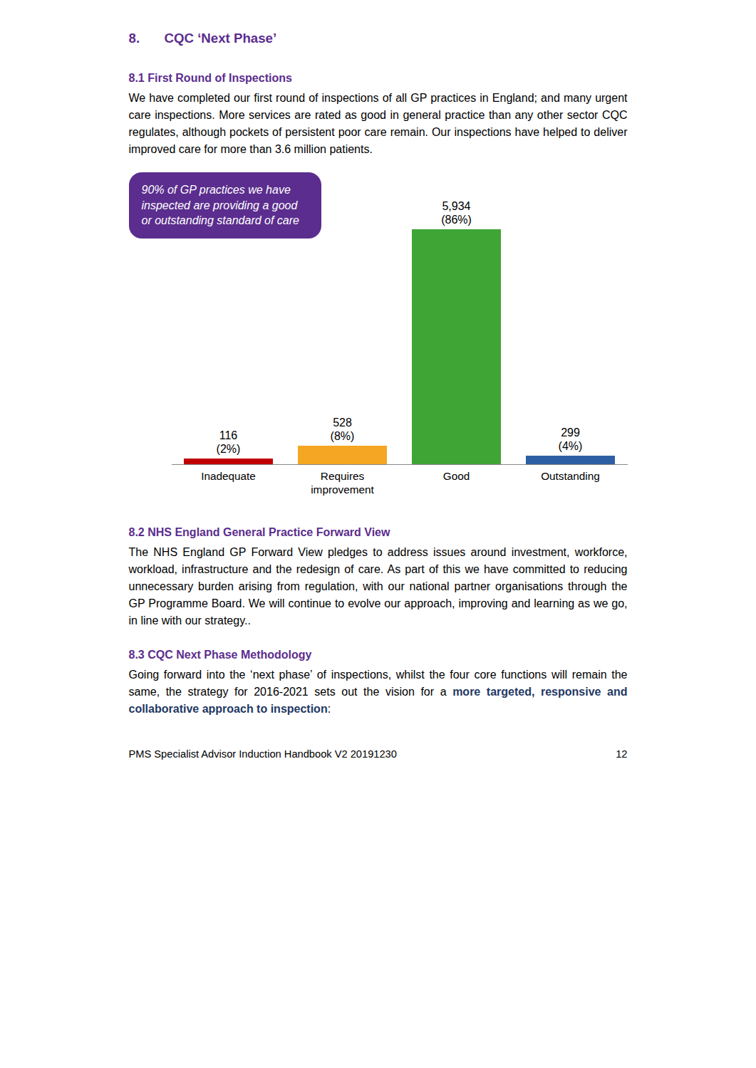8. CQC ‘Next Phase’
8.1 First Round of Inspections
We have completed our first round of inspections of all GP practices in England; and many urgent care inspections. More services are rated as good in general practice than any other sector CQC regulates, although pockets of persistent poor care remain. Our inspections have helped to deliver improved care for more than 3.6 million patients.
90% of GP practices we have inspected are providing a good or outstanding standard of care
116
(2%)
528
(8%)
5,934
(86%)
299
(4%)
Inadequate
Requires
improvement
Good
Outstanding
8.2 NHS England General Practice Forward View
The NHS England GP Forward View pledges to address issues around investment, workforce, workload, infrastructure and the redesign of care. As part of this we have committed to reducing unnecessary burden arising from regulation, with our national partner organisations through the GP Programme Board. We will continue to evolve our approach, improving and learning as we go, in line with our strategy..
8.3 CQC Next Phase Methodology
Going forward into the ‘next phase’ of inspections, whilst the four core functions will remain the same, the strategy for 2016-2021 sets out the vision for a more targeted, responsive and collaborative approach to inspection:
PMS Specialist Advisor Induction Handbook V2 20191230
12